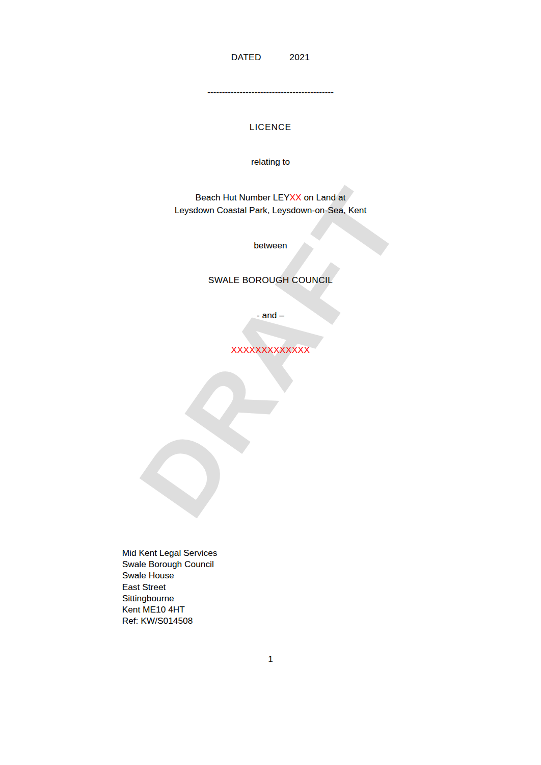DRAFT
DATED 2021
-------------------------------------------
LICENCE
relating to
Beach Hut Number LEYXX on Land at
Leysdown Coastal Park, Leysdown-on-Sea, Kent
between
SWALE BOROUGH COUNCIL
- and –
XXXXXXXXXXXXX
Mid Kent Legal Services
Swale Borough Council
Swale House
East Street
Sittingbourne
Kent ME10 4HT
Ref: KW/S014508
1